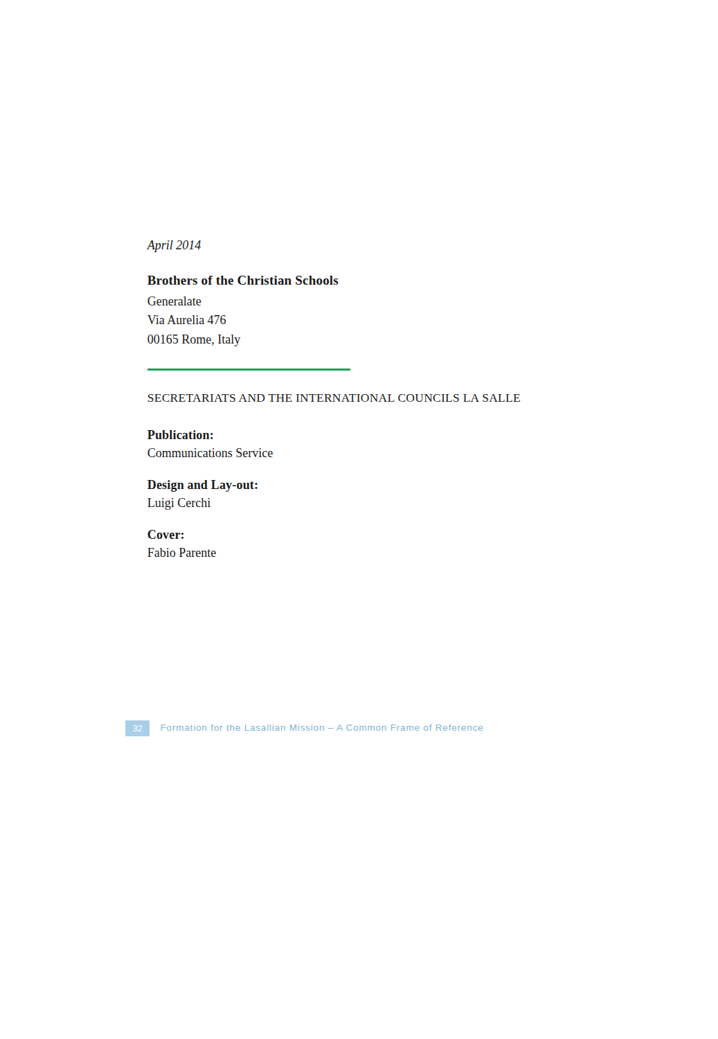April 2014
Brothers of the Christian Schools
Generalate
Via Aurelia 476
00165 Rome, Italy
SECRETARIATS AND THE INTERNATIONAL COUNCILS LA SALLE
Publication:
Communications Service
Design and Lay-out:
Luigi Cerchi
Cover:
Fabio Parente
32 Formation for the Lasallian Mission – A Common Frame of Reference